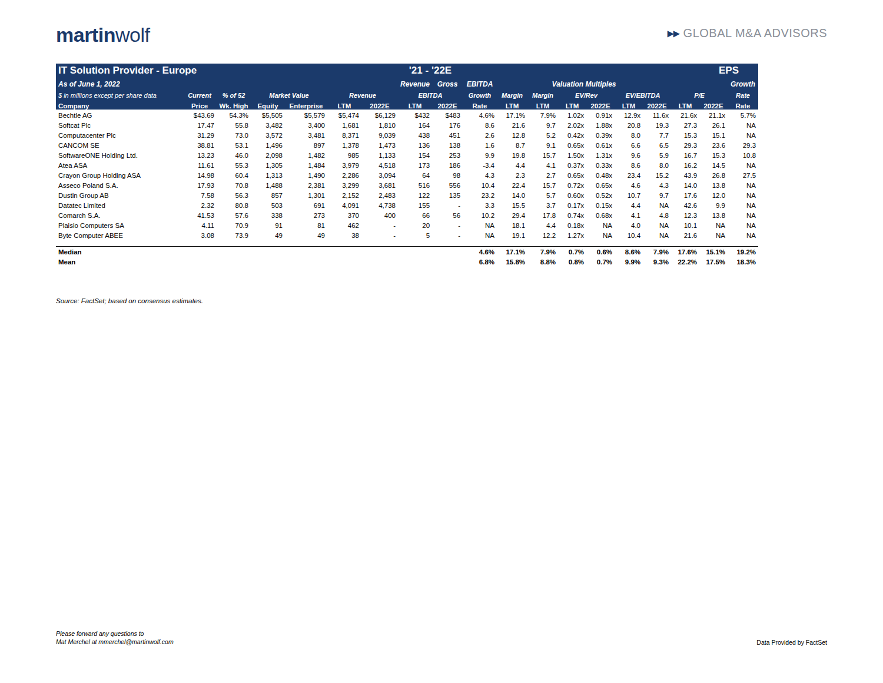martinwolf
▸▸GLOBAL M&A ADVISORS
| IT Solution Provider - Europe | '21 - '22E | | | EPS |
| --- | --- | --- | --- | --- |
| As of June 1, 2022 | Revenue | Gross | EBITDA | Valuation Multiples | | Growth |
| $ in millions except per share data | Current | % of 52 | Market Value | Revenue | EBITDA | Growth | Margin | Margin | EV/Rev | EV/EBITDA | P/E | Rate |
| Company | Price | Wk. High | Equity | Enterprise | LTM | 2022E | LTM | 2022E | Rate | LTM | LTM | LTM | 2022E | LTM | 2022E | LTM | 2022E | Rate |
| Bechtle AG | $43.69 | 54.3% | $5,505 | $5,579 | $5,474 | $6,129 | $432 | $483 | 4.6% | 17.1% | 7.9% | 1.02x | 0.91x | 12.9x | 11.6x | 21.6x | 21.1x | 5.7% |
| Softcat Plc | 17.47 | 55.8 | 3,482 | 3,400 | 1,681 | 1,810 | 164 | 176 | 8.6 | 21.6 | 9.7 | 2.02x | 1.88x | 20.8 | 19.3 | 27.3 | 26.1 | NA |
| Computacenter Plc | 31.29 | 73.0 | 3,572 | 3,481 | 8,371 | 9,039 | 438 | 451 | 2.6 | 12.8 | 5.2 | 0.42x | 0.39x | 8.0 | 7.7 | 15.3 | 15.1 | NA |
| CANCOM SE | 38.81 | 53.1 | 1,496 | 897 | 1,378 | 1,473 | 136 | 138 | 1.6 | 8.7 | 9.1 | 0.65x | 0.61x | 6.6 | 6.5 | 29.3 | 23.6 | 29.3 |
| SoftwareONE Holding Ltd. | 13.23 | 46.0 | 2,098 | 1,482 | 985 | 1,133 | 154 | 253 | 9.9 | 19.8 | 15.7 | 1.50x | 1.31x | 9.6 | 5.9 | 16.7 | 15.3 | 10.8 |
| Atea ASA | 11.61 | 55.3 | 1,305 | 1,484 | 3,979 | 4,518 | 173 | 186 | -3.4 | 4.4 | 4.1 | 0.37x | 0.33x | 8.6 | 8.0 | 16.2 | 14.5 | NA |
| Crayon Group Holding ASA | 14.98 | 60.4 | 1,313 | 1,490 | 2,286 | 3,094 | 64 | 98 | 4.3 | 2.3 | 2.7 | 0.65x | 0.48x | 23.4 | 15.2 | 43.9 | 26.8 | 27.5 |
| Asseco Poland S.A. | 17.93 | 70.8 | 1,488 | 2,381 | 3,299 | 3,681 | 516 | 556 | 10.4 | 22.4 | 15.7 | 0.72x | 0.65x | 4.6 | 4.3 | 14.0 | 13.8 | NA |
| Dustin Group AB | 7.58 | 56.3 | 857 | 1,301 | 2,152 | 2,483 | 122 | 135 | 23.2 | 14.0 | 5.7 | 0.60x | 0.52x | 10.7 | 9.7 | 17.6 | 12.0 | NA |
| Datatec Limited | 2.32 | 80.8 | 503 | 691 | 4,091 | 4,738 | 155 | - | 3.3 | 15.5 | 3.7 | 0.17x | 0.15x | 4.4 | NA | 42.6 | 9.9 | NA |
| Comarch S.A. | 41.53 | 57.6 | 338 | 273 | 370 | 400 | 66 | 56 | 10.2 | 29.4 | 17.8 | 0.74x | 0.68x | 4.1 | 4.8 | 12.3 | 13.8 | NA |
| Plaisio Computers SA | 4.11 | 70.9 | 91 | 81 | 462 | - | 20 | - | NA | 18.1 | 4.4 | 0.18x | NA | 4.0 | NA | 10.1 | NA | NA |
| Byte Computer ABEE | 3.08 | 73.9 | 49 | 49 | 38 | - | 5 | - | NA | 19.1 | 12.2 | 1.27x | NA | 10.4 | NA | 21.6 | NA | NA |
| Median | | | | | | | | | 4.6% | 17.1% | 7.9% | 0.7% | 0.6% | 8.6% | 7.9% | 17.6% | 15.1% | 19.2% |
| Mean | | | | | | | | | 6.8% | 15.8% | 8.8% | 0.8% | 0.7% | 9.9% | 9.3% | 22.2% | 17.5% | 18.3% |
Source: FactSet; based on consensus estimates.
Please forward any questions to
Mat Merchel at mmerchel@martinwolf.com
Data Provided by FactSet